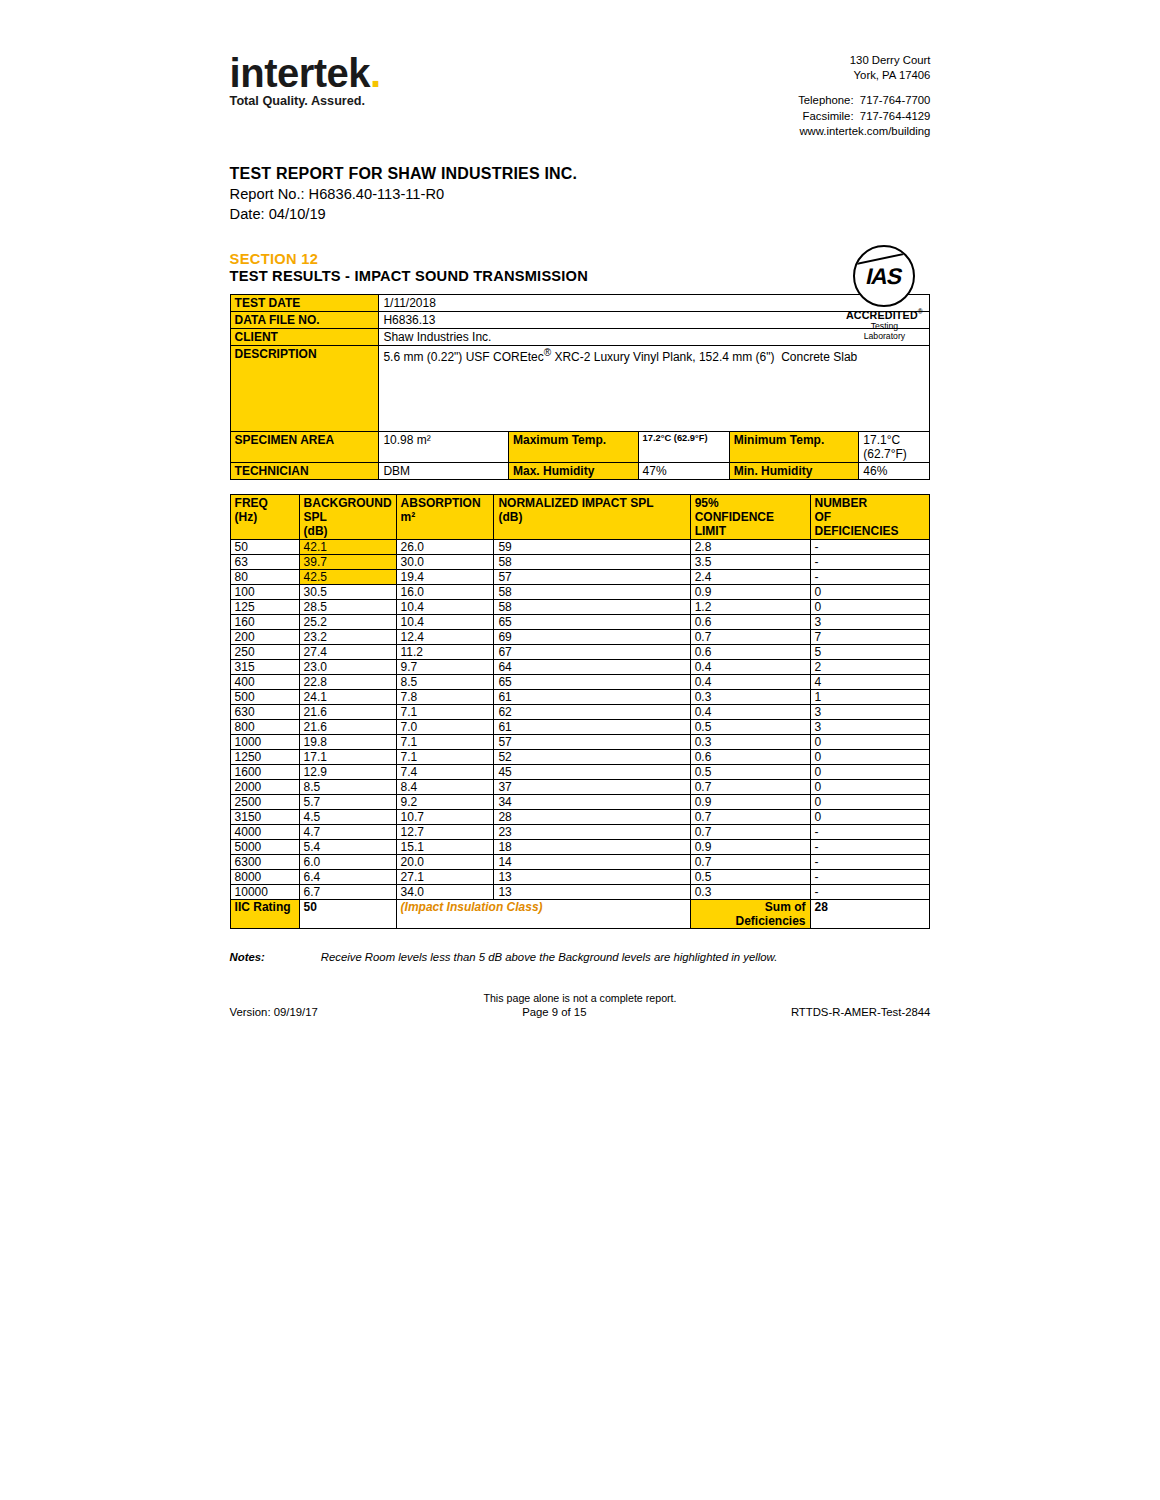intertek.
Total Quality. Assured.
130 Derry Court
York, PA 17406
Telephone: 717-764-7700
Facsimile: 717-764-4129
www.intertek.com/building
TEST REPORT FOR SHAW INDUSTRIES INC.
Report No.: H6836.40-113-11-R0
Date: 04/10/19
ACCREDITED®
Testing
Laboratory
SECTION 12
TEST RESULTS - IMPACT SOUND TRANSMISSION
| TEST DATE | 1/11/2018 |
| DATA FILE NO. | H6836.13 |
| CLIENT | Shaw Industries Inc. |
| DESCRIPTION | 5.6 mm (0.22") USF COREtec ® XRC-2 Luxury Vinyl Plank, 152.4 mm (6") Concrete Slab |
| SPECIMEN AREA | 10.98 m² | Maximum Temp. | 17.2°C (62.9°F) | Minimum Temp. | 17.1°C (62.7°F) |
| TECHNICIAN | DBM | Max. Humidity | 47% | Min. Humidity | 46% |
| FREQ (Hz) | BACKGROUND SPL (dB) | ABSORPTION m² | NORMALIZED IMPACT SPL (dB) | 95% CONFIDENCE LIMIT | NUMBER OF DEFICIENCIES |
| --- | --- | --- | --- | --- | --- |
| 50 | 42.1 | 26.0 | 59 | 2.8 | - |
| 63 | 39.7 | 30.0 | 58 | 3.5 | - |
| 80 | 42.5 | 19.4 | 57 | 2.4 | - |
| 100 | 30.5 | 16.0 | 58 | 0.9 | 0 |
| 125 | 28.5 | 10.4 | 58 | 1.2 | 0 |
| 160 | 25.2 | 10.4 | 65 | 0.6 | 3 |
| 200 | 23.2 | 12.4 | 69 | 0.7 | 7 |
| 250 | 27.4 | 11.2 | 67 | 0.6 | 5 |
| 315 | 23.0 | 9.7 | 64 | 0.4 | 2 |
| 400 | 22.8 | 8.5 | 65 | 0.4 | 4 |
| 500 | 24.1 | 7.8 | 61 | 0.3 | 1 |
| 630 | 21.6 | 7.1 | 62 | 0.4 | 3 |
| 800 | 21.6 | 7.0 | 61 | 0.5 | 3 |
| 1000 | 19.8 | 7.1 | 57 | 0.3 | 0 |
| 1250 | 17.1 | 7.1 | 52 | 0.6 | 0 |
| 1600 | 12.9 | 7.4 | 45 | 0.5 | 0 |
| 2000 | 8.5 | 8.4 | 37 | 0.7 | 0 |
| 2500 | 5.7 | 9.2 | 34 | 0.9 | 0 |
| 3150 | 4.5 | 10.7 | 28 | 0.7 | 0 |
| 4000 | 4.7 | 12.7 | 23 | 0.7 | - |
| 5000 | 5.4 | 15.1 | 18 | 0.9 | - |
| 6300 | 6.0 | 20.0 | 14 | 0.7 | - |
| 8000 | 6.4 | 27.1 | 13 | 0.5 | - |
| 10000 | 6.7 | 34.0 | 13 | 0.3 | - |
| IIC Rating | 50 | (Impact Insulation Class) | Sum of Deficiencies | 28 |
Notes:
Receive Room levels less than 5 dB above the Background levels are highlighted in yellow.
This page alone is not a complete report.
Version: 09/19/17
Page 9 of 15
RTTDS-R-AMER-Test-2844